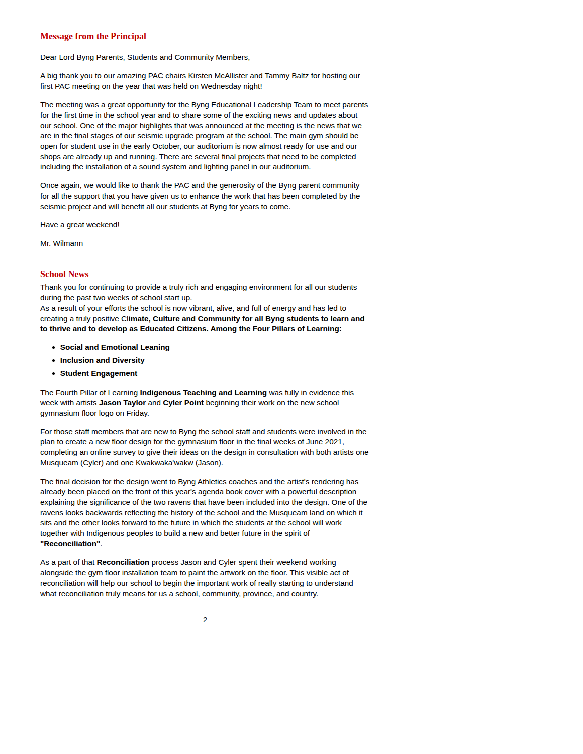Message from the Principal
Dear Lord Byng Parents, Students and Community Members,
A big thank you to our amazing PAC chairs Kirsten McAllister and Tammy Baltz for hosting our first PAC meeting on the year that was held on Wednesday night!
The meeting was a great opportunity for the Byng Educational Leadership Team to meet parents for the first time in the school year and to share some of the exciting news and updates about our school. One of the major highlights that was announced at the meeting is the news that we are in the final stages of our seismic upgrade program at the school. The main gym should be open for student use in the early October, our auditorium is now almost ready for use and our shops are already up and running. There are several final projects that need to be completed including the installation of a sound system and lighting panel in our auditorium.
Once again, we would like to thank the PAC and the generosity of the Byng parent community for all the support that you have given us to enhance the work that has been completed by the seismic project and will benefit all our students at Byng for years to come.
Have a great weekend!
Mr. Wilmann
School News
Thank you for continuing to provide a truly rich and engaging environment for all our students during the past two weeks of school start up.
As a result of your efforts the school is now vibrant, alive, and full of energy and has led to creating a truly positive Climate, Culture and Community for all Byng students to learn and to thrive and to develop as Educated Citizens. Among the Four Pillars of Learning:
Social and Emotional Leaning
Inclusion and Diversity
Student Engagement
The Fourth Pillar of Learning Indigenous Teaching and Learning was fully in evidence this week with artists Jason Taylor and Cyler Point beginning their work on the new school gymnasium floor logo on Friday.
For those staff members that are new to Byng the school staff and students were involved in the plan to create a new floor design for the gymnasium floor in the final weeks of June 2021, completing an online survey to give their ideas on the design in consultation with both artists one Musqueam (Cyler) and one Kwakwaka'wakw (Jason).
The final decision for the design went to Byng Athletics coaches and the artist's rendering has already been placed on the front of this year's agenda book cover with a powerful description explaining the significance of the two ravens that have been included into the design. One of the ravens looks backwards reflecting the history of the school and the Musqueam land on which it sits and the other looks forward to the future in which the students at the school will work together with Indigenous peoples to build a new and better future in the spirit of "Reconciliation".
As a part of that Reconciliation process Jason and Cyler spent their weekend working alongside the gym floor installation team to paint the artwork on the floor. This visible act of reconciliation will help our school to begin the important work of really starting to understand what reconciliation truly means for us a school, community, province, and country.
2